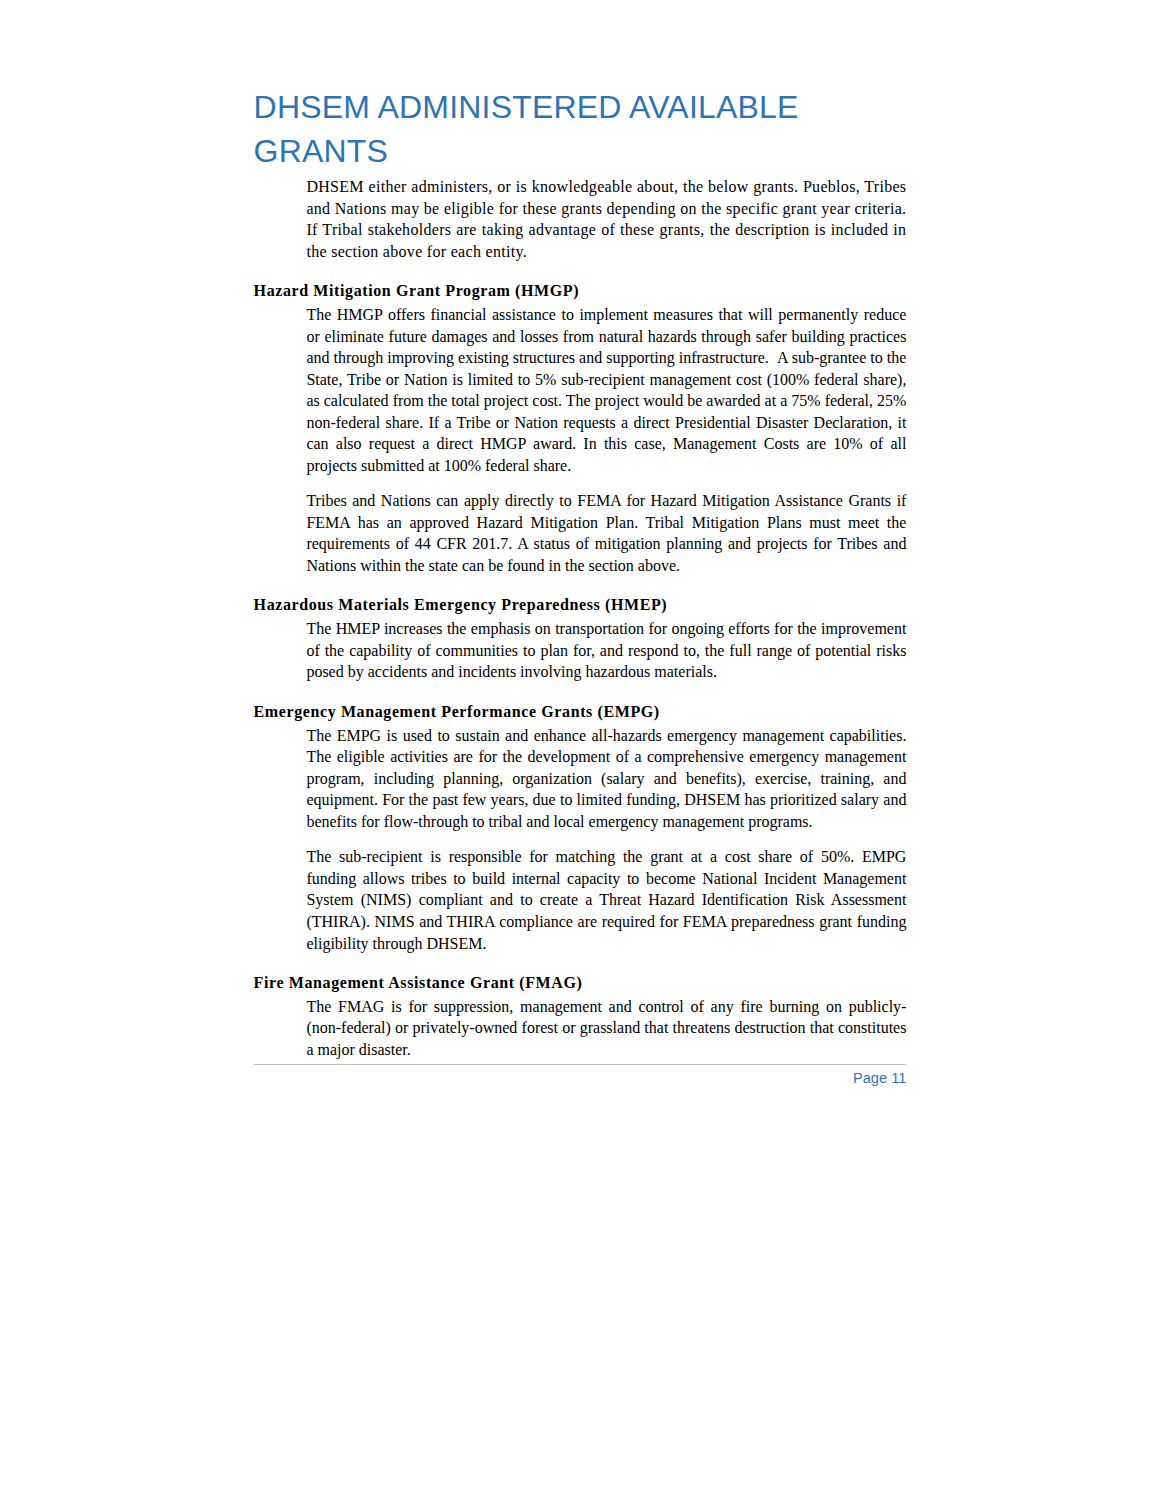DHSEM ADMINISTERED AVAILABLE GRANTS
DHSEM either administers, or is knowledgeable about, the below grants. Pueblos, Tribes and Nations may be eligible for these grants depending on the specific grant year criteria. If Tribal stakeholders are taking advantage of these grants, the description is included in the section above for each entity.
Hazard Mitigation Grant Program (HMGP)
The HMGP offers financial assistance to implement measures that will permanently reduce or eliminate future damages and losses from natural hazards through safer building practices and through improving existing structures and supporting infrastructure. A sub-grantee to the State, Tribe or Nation is limited to 5% sub-recipient management cost (100% federal share), as calculated from the total project cost. The project would be awarded at a 75% federal, 25% non-federal share. If a Tribe or Nation requests a direct Presidential Disaster Declaration, it can also request a direct HMGP award. In this case, Management Costs are 10% of all projects submitted at 100% federal share.
Tribes and Nations can apply directly to FEMA for Hazard Mitigation Assistance Grants if FEMA has an approved Hazard Mitigation Plan. Tribal Mitigation Plans must meet the requirements of 44 CFR 201.7. A status of mitigation planning and projects for Tribes and Nations within the state can be found in the section above.
Hazardous Materials Emergency Preparedness (HMEP)
The HMEP increases the emphasis on transportation for ongoing efforts for the improvement of the capability of communities to plan for, and respond to, the full range of potential risks posed by accidents and incidents involving hazardous materials.
Emergency Management Performance Grants (EMPG)
The EMPG is used to sustain and enhance all-hazards emergency management capabilities. The eligible activities are for the development of a comprehensive emergency management program, including planning, organization (salary and benefits), exercise, training, and equipment. For the past few years, due to limited funding, DHSEM has prioritized salary and benefits for flow-through to tribal and local emergency management programs.
The sub-recipient is responsible for matching the grant at a cost share of 50%. EMPG funding allows tribes to build internal capacity to become National Incident Management System (NIMS) compliant and to create a Threat Hazard Identification Risk Assessment (THIRA). NIMS and THIRA compliance are required for FEMA preparedness grant funding eligibility through DHSEM.
Fire Management Assistance Grant (FMAG)
The FMAG is for suppression, management and control of any fire burning on publicly- (non-federal) or privately-owned forest or grassland that threatens destruction that constitutes a major disaster.
Page 11